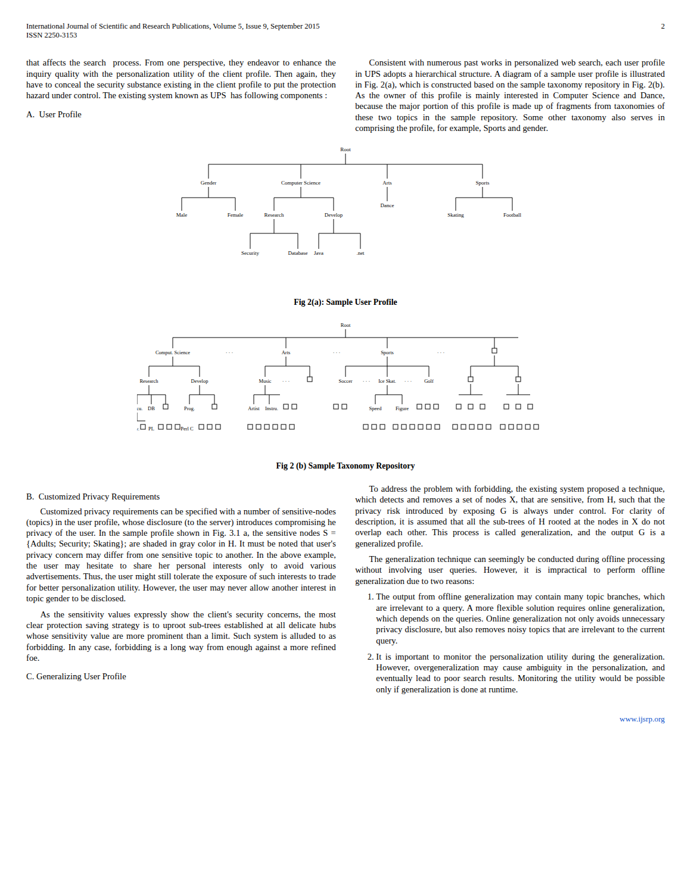International Journal of Scientific and Research Publications, Volume 5, Issue 9, September 2015
ISSN 2250-3153
2
that affects the search process. From one perspective, they endeavor to enhance the inquiry quality with the personalization utility of the client profile. Then again, they have to conceal the security substance existing in the client profile to put the protection hazard under control. The existing system known as UPS has following components :
A. User Profile
Consistent with numerous past works in personalized web search, each user profile in UPS adopts a hierarchical structure. A diagram of a sample user profile is illustrated in Fig. 2(a), which is constructed based on the sample taxonomy repository in Fig. 2(b). As the owner of this profile is mainly interested in Computer Science and Dance, because the major portion of this profile is made up of fragments from taxonomies of these two topics in the sample repository. Some other taxonomy also serves in comprising the profile, for example, Sports and gender.
Root Gender Computer Science Arts Sports Male Female Research Develop Security Database Java .net Dance Skating Football
Fig 2(a): Sample User Profile
Root Comput. Science · · · Arts · · · Sports · · · Research Develop Secu. DB Priv. PL Prog. Perl C Music · · · Artist Instru. Soccer · · · Ice Skat. · · · Golf Speed Figure
Fig 2 (b) Sample Taxonomy Repository
B. Customized Privacy Requirements
Customized privacy requirements can be specified with a number of sensitive-nodes (topics) in the user profile, whose disclosure (to the server) introduces compromising he privacy of the user. In the sample profile shown in Fig. 3.1 a, the sensitive nodes S = {Adults; Security; Skating}; are shaded in gray color in H. It must be noted that user's privacy concern may differ from one sensitive topic to another. In the above example, the user may hesitate to share her personal interests only to avoid various advertisements. Thus, the user might still tolerate the exposure of such interests to trade for better personalization utility. However, the user may never allow another interest in topic gender to be disclosed.
As the sensitivity values expressly show the client's security concerns, the most clear protection saving strategy is to uproot sub-trees established at all delicate hubs whose sensitivity value are more prominent than a limit. Such system is alluded to as forbidding. In any case, forbidding is a long way from enough against a more refined foe.
C. Generalizing User Profile
To address the problem with forbidding, the existing system proposed a technique, which detects and removes a set of nodes X, that are sensitive, from H, such that the privacy risk introduced by exposing G is always under control. For clarity of description, it is assumed that all the sub-trees of H rooted at the nodes in X do not overlap each other. This process is called generalization, and the output G is a generalized profile.
The generalization technique can seemingly be conducted during offline processing without involving user queries. However, it is impractical to perform offline generalization due to two reasons:
The output from offline generalization may contain many topic branches, which are irrelevant to a query. A more flexible solution requires online generalization, which depends on the queries. Online generalization not only avoids unnecessary privacy disclosure, but also removes noisy topics that are irrelevant to the current query.
It is important to monitor the personalization utility during the generalization. However, overgeneralization may cause ambiguity in the personalization, and eventually lead to poor search results. Monitoring the utility would be possible only if generalization is done at runtime.
www.ijsrp.org